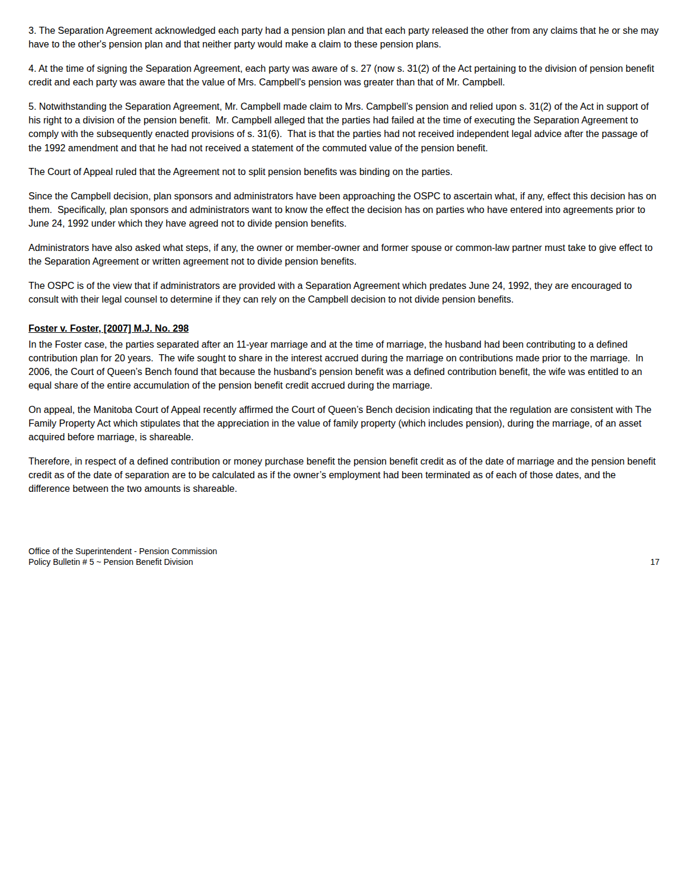3. The Separation Agreement acknowledged each party had a pension plan and that each party released the other from any claims that he or she may have to the other's pension plan and that neither party would make a claim to these pension plans.
4. At the time of signing the Separation Agreement, each party was aware of s. 27 (now s. 31(2) of the Act pertaining to the division of pension benefit credit and each party was aware that the value of Mrs. Campbell's pension was greater than that of Mr. Campbell.
5. Notwithstanding the Separation Agreement, Mr. Campbell made claim to Mrs. Campbell’s pension and relied upon s. 31(2) of the Act in support of his right to a division of the pension benefit. Mr. Campbell alleged that the parties had failed at the time of executing the Separation Agreement to comply with the subsequently enacted provisions of s. 31(6). That is that the parties had not received independent legal advice after the passage of the 1992 amendment and that he had not received a statement of the commuted value of the pension benefit.
The Court of Appeal ruled that the Agreement not to split pension benefits was binding on the parties.
Since the Campbell decision, plan sponsors and administrators have been approaching the OSPC to ascertain what, if any, effect this decision has on them. Specifically, plan sponsors and administrators want to know the effect the decision has on parties who have entered into agreements prior to June 24, 1992 under which they have agreed not to divide pension benefits.
Administrators have also asked what steps, if any, the owner or member-owner and former spouse or common-law partner must take to give effect to the Separation Agreement or written agreement not to divide pension benefits.
The OSPC is of the view that if administrators are provided with a Separation Agreement which predates June 24, 1992, they are encouraged to consult with their legal counsel to determine if they can rely on the Campbell decision to not divide pension benefits.
Foster v. Foster, [2007] M.J. No. 298
In the Foster case, the parties separated after an 11-year marriage and at the time of marriage, the husband had been contributing to a defined contribution plan for 20 years. The wife sought to share in the interest accrued during the marriage on contributions made prior to the marriage. In 2006, the Court of Queen’s Bench found that because the husband's pension benefit was a defined contribution benefit, the wife was entitled to an equal share of the entire accumulation of the pension benefit credit accrued during the marriage.
On appeal, the Manitoba Court of Appeal recently affirmed the Court of Queen’s Bench decision indicating that the regulation are consistent with The Family Property Act which stipulates that the appreciation in the value of family property (which includes pension), during the marriage, of an asset acquired before marriage, is shareable.
Therefore, in respect of a defined contribution or money purchase benefit the pension benefit credit as of the date of marriage and the pension benefit credit as of the date of separation are to be calculated as if the owner’s employment had been terminated as of each of those dates, and the difference between the two amounts is shareable.
Office of the Superintendent - Pension Commission
Policy Bulletin # 5 ~ Pension Benefit Division 17